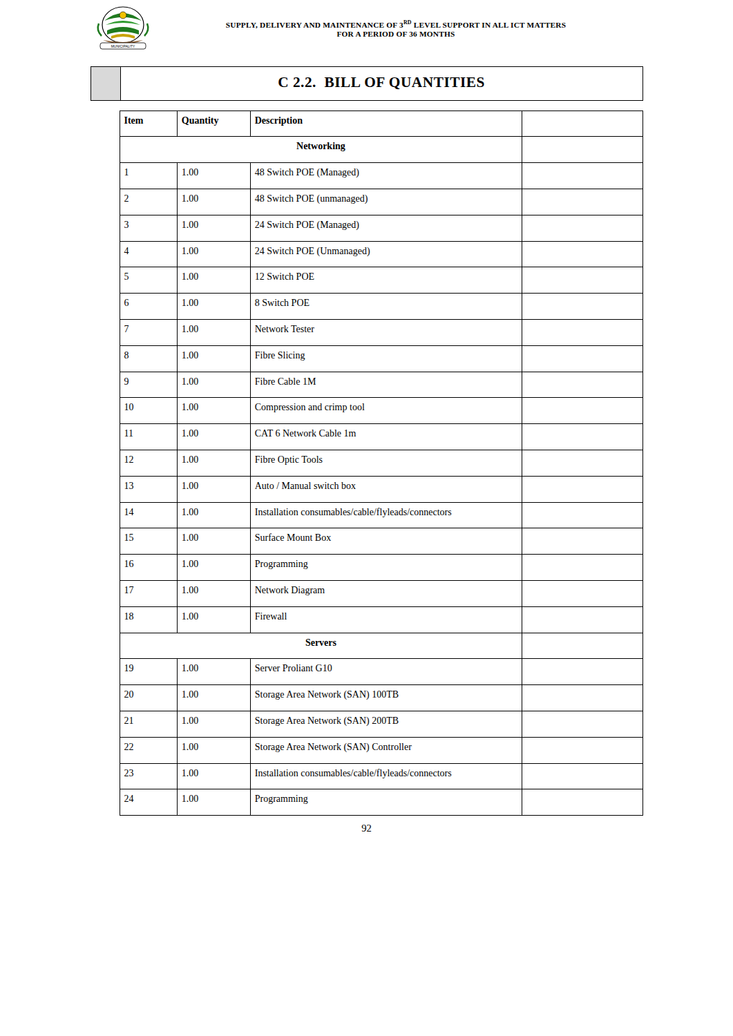MUNICIPALITY
SUPPLY, DELIVERY AND MAINTENANCE OF 3RD LEVEL SUPPORT IN ALL ICT MATTERS FOR A PERIOD OF 36 MONTHS
C 2.2. BILL OF QUANTITIES
| Item | Quantity | Description | |
| --- | --- | --- | --- |
| Networking | |
| 1 | 1.00 | 48 Switch POE (Managed) | |
| 2 | 1.00 | 48 Switch POE (unmanaged) | |
| 3 | 1.00 | 24 Switch POE (Managed) | |
| 4 | 1.00 | 24 Switch POE (Unmanaged) | |
| 5 | 1.00 | 12 Switch POE | |
| 6 | 1.00 | 8 Switch POE | |
| 7 | 1.00 | Network Tester | |
| 8 | 1.00 | Fibre Slicing | |
| 9 | 1.00 | Fibre Cable 1M | |
| 10 | 1.00 | Compression and crimp tool | |
| 11 | 1.00 | CAT 6 Network Cable 1m | |
| 12 | 1.00 | Fibre Optic Tools | |
| 13 | 1.00 | Auto / Manual switch box | |
| 14 | 1.00 | Installation consumables/cable/flyleads/connectors | |
| 15 | 1.00 | Surface Mount Box | |
| 16 | 1.00 | Programming | |
| 17 | 1.00 | Network Diagram | |
| 18 | 1.00 | Firewall | |
| Servers | |
| 19 | 1.00 | Server Proliant G10 | |
| 20 | 1.00 | Storage Area Network (SAN) 100TB | |
| 21 | 1.00 | Storage Area Network (SAN) 200TB | |
| 22 | 1.00 | Storage Area Network (SAN) Controller | |
| 23 | 1.00 | Installation consumables/cable/flyleads/connectors | |
| 24 | 1.00 | Programming | |
92